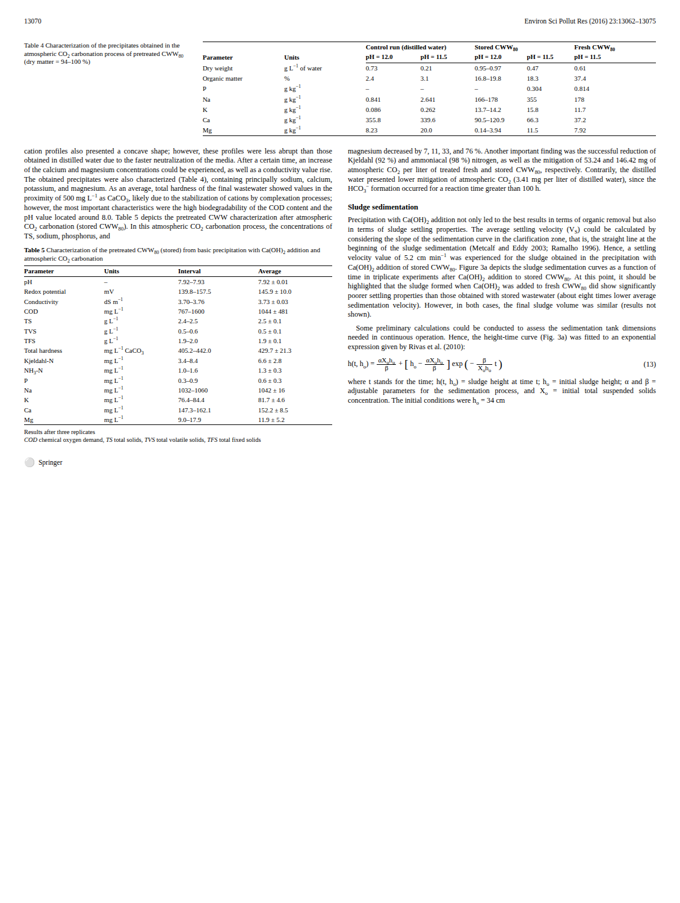13070
Environ Sci Pollut Res (2016) 23:13062–13075
Table 4 Characterization of the precipitates obtained in the atmospheric CO2 carbonation process of pretreated CWW80 (dry matter = 94–100 %)
| Parameter | Units | Control run (distilled water) | Stored CWW 80 | Fresh CWW 80 |
| --- | --- | --- | --- | --- |
| pH = 12.0 | pH = 11.5 | pH = 12.0 | pH = 11.5 | pH = 11.5 |
| Dry weight | g L −1 of water | 0.73 | 0.21 | 0.95–0.97 | 0.47 | 0.61 |
| Organic matter | % | 2.4 | 3.1 | 16.8–19.8 | 18.3 | 37.4 |
| P | g kg −1 | – | – | – | 0.304 | 0.814 |
| Na | g kg −1 | 0.841 | 2.641 | 166–178 | 355 | 178 |
| K | g kg −1 | 0.086 | 0.262 | 13.7–14.2 | 15.8 | 11.7 |
| Ca | g kg −1 | 355.8 | 339.6 | 90.5–120.9 | 66.3 | 37.2 |
| Mg | g kg −1 | 8.23 | 20.0 | 0.14–3.94 | 11.5 | 7.92 |
cation profiles also presented a concave shape; however, these profiles were less abrupt than those obtained in distilled water due to the faster neutralization of the media. After a certain time, an increase of the calcium and magnesium concentrations could be experienced, as well as a conductivity value rise. The obtained precipitates were also characterized (Table 4), containing principally sodium, calcium, potassium, and magnesium. As an average, total hardness of the final wastewater showed values in the proximity of 500 mg L−1 as CaCO3, likely due to the stabilization of cations by complexation processes; however, the most important characteristics were the high biodegradability of the COD content and the pH value located around 8.0. Table 5 depicts the pretreated CWW characterization after atmospheric CO2 carbonation (stored CWW80). In this atmospheric CO2 carbonation process, the concentrations of TS, sodium, phosphorus, and
Table 5 Characterization of the pretreated CWW80 (stored) from basic precipitation with Ca(OH)2 addition and atmospheric CO2 carbonation
| Parameter | Units | Interval | Average |
| --- | --- | --- | --- |
| pH | – | 7.92–7.93 | 7.92 ± 0.01 |
| Redox potential | mV | 139.8–157.5 | 145.9 ± 10.0 |
| Conductivity | dS m −1 | 3.70–3.76 | 3.73 ± 0.03 |
| COD | mg L −1 | 767–1600 | 1044 ± 481 |
| TS | g L −1 | 2.4–2.5 | 2.5 ± 0.1 |
| TVS | g L −1 | 0.5–0.6 | 0.5 ± 0.1 |
| TFS | g L −1 | 1.9–2.0 | 1.9 ± 0.1 |
| Total hardness | mg L −1 CaCO 3 | 405.2–442.0 | 429.7 ± 21.3 |
| Kjeldahl-N | mg L −1 | 3.4–8.4 | 6.6 ± 2.8 |
| NH 3 -N | mg L −1 | 1.0–1.6 | 1.3 ± 0.3 |
| P | mg L −1 | 0.3–0.9 | 0.6 ± 0.3 |
| Na | mg L −1 | 1032–1060 | 1042 ± 16 |
| K | mg L −1 | 76.4–84.4 | 81.7 ± 4.6 |
| Ca | mg L −1 | 147.3–162.1 | 152.2 ± 8.5 |
| Mg | mg L −1 | 9.0–17.9 | 11.9 ± 5.2 |
Results after three replicates
COD chemical oxygen demand, TS total solids, TVS total volatile solids, TFS total fixed solids
magnesium decreased by 7, 11, 33, and 76 %. Another important finding was the successful reduction of Kjeldahl (92 %) and ammoniacal (98 %) nitrogen, as well as the mitigation of 53.24 and 146.42 mg of atmospheric CO2 per liter of treated fresh and stored CWW80, respectively. Contrarily, the distilled water presented lower mitigation of atmospheric CO2 (3.41 mg per liter of distilled water), since the HCO3− formation occurred for a reaction time greater than 100 h.
Sludge sedimentation
Precipitation with Ca(OH)2 addition not only led to the best results in terms of organic removal but also in terms of sludge settling properties. The average settling velocity (VS) could be calculated by considering the slope of the sedimentation curve in the clarification zone, that is, the straight line at the beginning of the sludge sedimentation (Metcalf and Eddy 2003; Ramalho 1996). Hence, a settling velocity value of 5.2 cm min−1 was experienced for the sludge obtained in the precipitation with Ca(OH)2 addition of stored CWW80. Figure 3a depicts the sludge sedimentation curves as a function of time in triplicate experiments after Ca(OH)2 addition to stored CWW80. At this point, it should be highlighted that the sludge formed when Ca(OH)2 was added to fresh CWW80 did show significantly poorer settling properties than those obtained with stored wastewater (about eight times lower average sedimentation velocity). However, in both cases, the final sludge volume was similar (results not shown).
Some preliminary calculations could be conducted to assess the sedimentation tank dimensions needed in continuous operation. Hence, the height-time curve (Fig. 3a) was fitted to an exponential expression given by Rivas et al. (2010):
h(t, ho) = αXoho β + [ ho − αXoho β ] exp ( − βXoho t )
(13)
where t stands for the time; h(t, ho) = sludge height at time t; ho = initial sludge height; α and β = adjustable parameters for the sedimentation process, and Xo = initial total suspended solids concentration. The initial conditions were ho = 34 cm
⚪ Springer